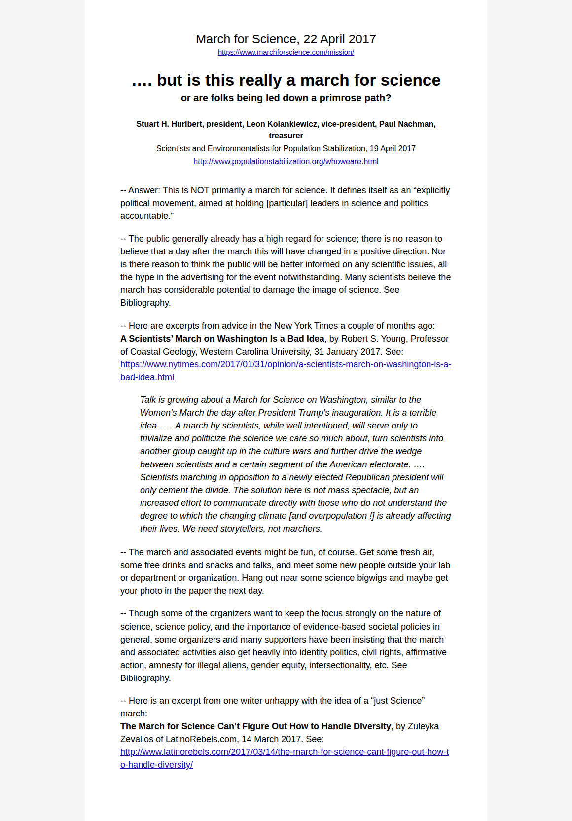March for Science, 22 April 2017
https://www.marchforscience.com/mission/
…. but is this really a march for science
or are folks being led down a primrose path?
Stuart H. Hurlbert, president, Leon Kolankiewicz, vice-president, Paul Nachman, treasurer
Scientists and Environmentalists for Population Stabilization, 19 April 2017
http://www.populationstabilization.org/whoweare.html
-- Answer: This is NOT primarily a march for science. It defines itself as an “explicitly political movement, aimed at holding [particular] leaders in science and politics accountable.”
-- The public generally already has a high regard for science; there is no reason to believe that a day after the march this will have changed in a positive direction. Nor is there reason to think the public will be better informed on any scientific issues, all the hype in the advertising for the event notwithstanding. Many scientists believe the march has considerable potential to damage the image of science. See Bibliography.
-- Here are excerpts from advice in the New York Times a couple of months ago:
A Scientists’ March on Washington Is a Bad Idea, by Robert S. Young, Professor of Coastal Geology, Western Carolina University, 31 January 2017. See:
https://www.nytimes.com/2017/01/31/opinion/a-scientists-march-on-washington-is-a-bad-idea.html
Talk is growing about a March for Science on Washington, similar to the Women’s March the day after President Trump’s inauguration. It is a terrible idea. …. A march by scientists, while well intentioned, will serve only to trivialize and politicize the science we care so much about, turn scientists into another group caught up in the culture wars and further drive the wedge between scientists and a certain segment of the American electorate. …. Scientists marching in opposition to a newly elected Republican president will only cement the divide. The solution here is not mass spectacle, but an increased effort to communicate directly with those who do not understand the degree to which the changing climate [and overpopulation !] is already affecting their lives. We need storytellers, not marchers.
-- The march and associated events might be fun, of course. Get some fresh air, some free drinks and snacks and talks, and meet some new people outside your lab or department or organization. Hang out near some science bigwigs and maybe get your photo in the paper the next day.
-- Though some of the organizers want to keep the focus strongly on the nature of science, science policy, and the importance of evidence-based societal policies in general, some organizers and many supporters have been insisting that the march and associated activities also get heavily into identity politics, civil rights, affirmative action, amnesty for illegal aliens, gender equity, intersectionality, etc. See Bibliography.
-- Here is an excerpt from one writer unhappy with the idea of a “just Science” march:
The March for Science Can’t Figure Out How to Handle Diversity, by Zuleyka Zevallos of LatinoRebels.com, 14 March 2017. See:
http://www.latinorebels.com/2017/03/14/the-march-for-science-cant-figure-out-how-to-handle-diversity/